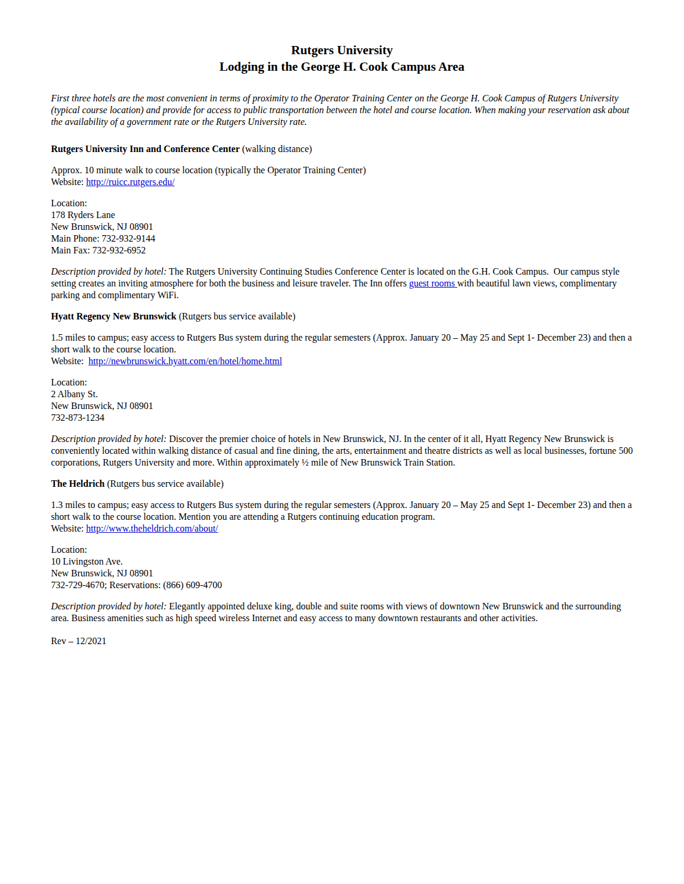Rutgers University
Lodging in the George H. Cook Campus Area
First three hotels are the most convenient in terms of proximity to the Operator Training Center on the George H. Cook Campus of Rutgers University (typical course location) and provide for access to public transportation between the hotel and course location. When making your reservation ask about the availability of a government rate or the Rutgers University rate.
Rutgers University Inn and Conference Center (walking distance)
Approx. 10 minute walk to course location (typically the Operator Training Center)
Website: http://ruicc.rutgers.edu/
Location:
178 Ryders Lane
New Brunswick, NJ 08901
Main Phone: 732-932-9144
Main Fax: 732-932-6952
Description provided by hotel: The Rutgers University Continuing Studies Conference Center is located on the G.H. Cook Campus. Our campus style setting creates an inviting atmosphere for both the business and leisure traveler. The Inn offers guest rooms with beautiful lawn views, complimentary parking and complimentary WiFi.
Hyatt Regency New Brunswick (Rutgers bus service available)
1.5 miles to campus; easy access to Rutgers Bus system during the regular semesters (Approx. January 20 – May 25 and Sept 1- December 23) and then a short walk to the course location.
Website: http://newbrunswick.hyatt.com/en/hotel/home.html
Location:
2 Albany St.
New Brunswick, NJ 08901
732-873-1234
Description provided by hotel: Discover the premier choice of hotels in New Brunswick, NJ. In the center of it all, Hyatt Regency New Brunswick is conveniently located within walking distance of casual and fine dining, the arts, entertainment and theatre districts as well as local businesses, fortune 500 corporations, Rutgers University and more. Within approximately ½ mile of New Brunswick Train Station.
The Heldrich (Rutgers bus service available)
1.3 miles to campus; easy access to Rutgers Bus system during the regular semesters (Approx. January 20 – May 25 and Sept 1- December 23) and then a short walk to the course location. Mention you are attending a Rutgers continuing education program.
Website: http://www.theheldrich.com/about/
Location:
10 Livingston Ave.
New Brunswick, NJ 08901
732-729-4670; Reservations: (866) 609-4700
Description provided by hotel: Elegantly appointed deluxe king, double and suite rooms with views of downtown New Brunswick and the surrounding area. Business amenities such as high speed wireless Internet and easy access to many downtown restaurants and other activities.
Rev – 12/2021